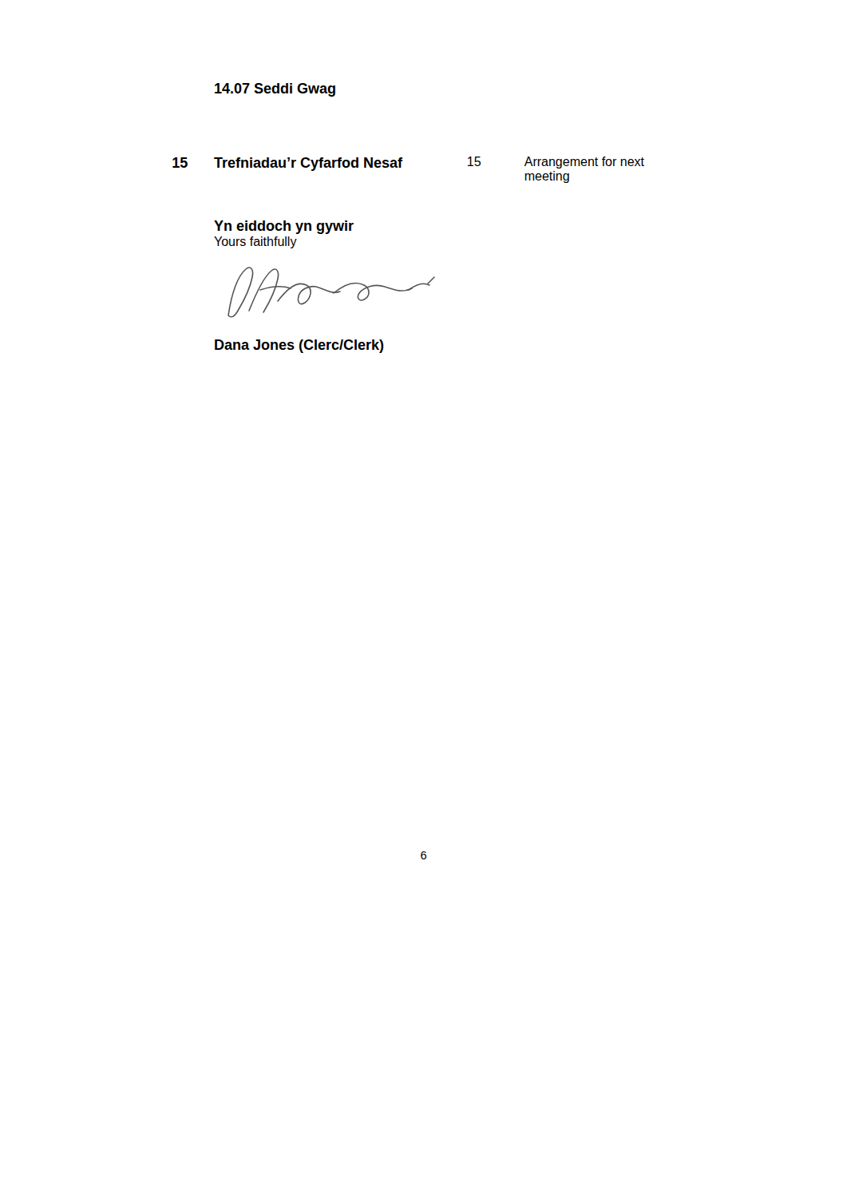14.07 Seddi Gwag
| 15 | Trefniadau’r Cyfarfod Nesaf | 15 | Arrangement for next meeting |
Yn eiddoch yn gywir
Yours faithfully
Dana Jones (Clerc/Clerk)
6